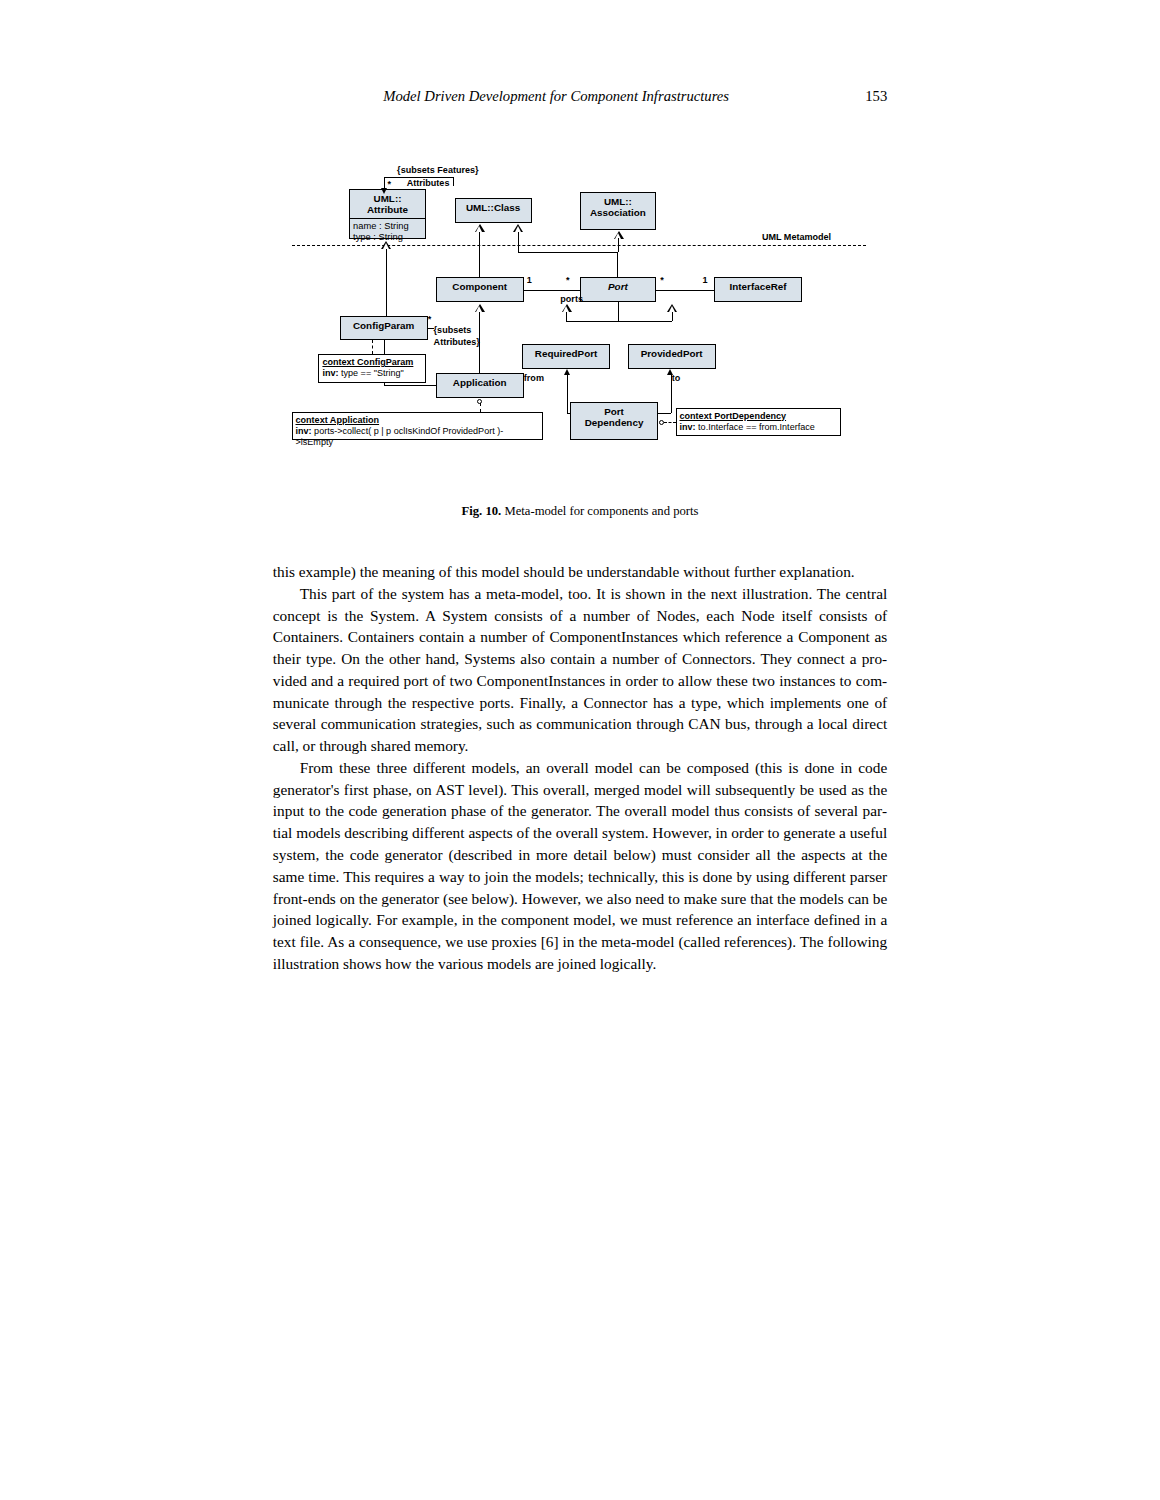Model Driven Development for Component Infrastructures 153
UML::
Attribute name : String
type : String
UML::Class
UML::
Association
{subsets Features}
*
Attributes
UML Metamodel
Component
Port
InterfaceRef
1
*
ports
*
1
ConfigParam
{subsets
Attributes}
*
Application
RequiredPort
ProvidedPort
Port
Dependency
from
to
context ConfigParam inv: type == "String"
context Application inv: ports->collect( p | p oclIsKindOf ProvidedPort )->isEmpty
context PortDependency inv: to.Interface == from.Interface
Fig. 10. Meta-model for components and ports
this example) the meaning of this model should be understandable without further explanation.
This part of the system has a meta-model, too. It is shown in the next illustration. The central concept is the System. A System consists of a number of Nodes, each Node itself consists of Containers. Containers contain a number of ComponentInstances which reference a Component as their type. On the other hand, Systems also contain a number of Connectors. They connect a provided and a required port of two ComponentInstances in order to allow these two instances to communicate through the respective ports. Finally, a Connector has a type, which implements one of several communication strategies, such as communication through CAN bus, through a local direct call, or through shared memory.
From these three different models, an overall model can be composed (this is done in code generator's first phase, on AST level). This overall, merged model will subsequently be used as the input to the code generation phase of the generator. The overall model thus consists of several partial models describing different aspects of the overall system. However, in order to generate a useful system, the code generator (described in more detail below) must consider all the aspects at the same time. This requires a way to join the models; technically, this is done by using different parser front-ends on the generator (see below). However, we also need to make sure that the models can be joined logically. For example, in the component model, we must reference an interface defined in a text file. As a consequence, we use proxies [6] in the meta-model (called references). The following illustration shows how the various models are joined logically.